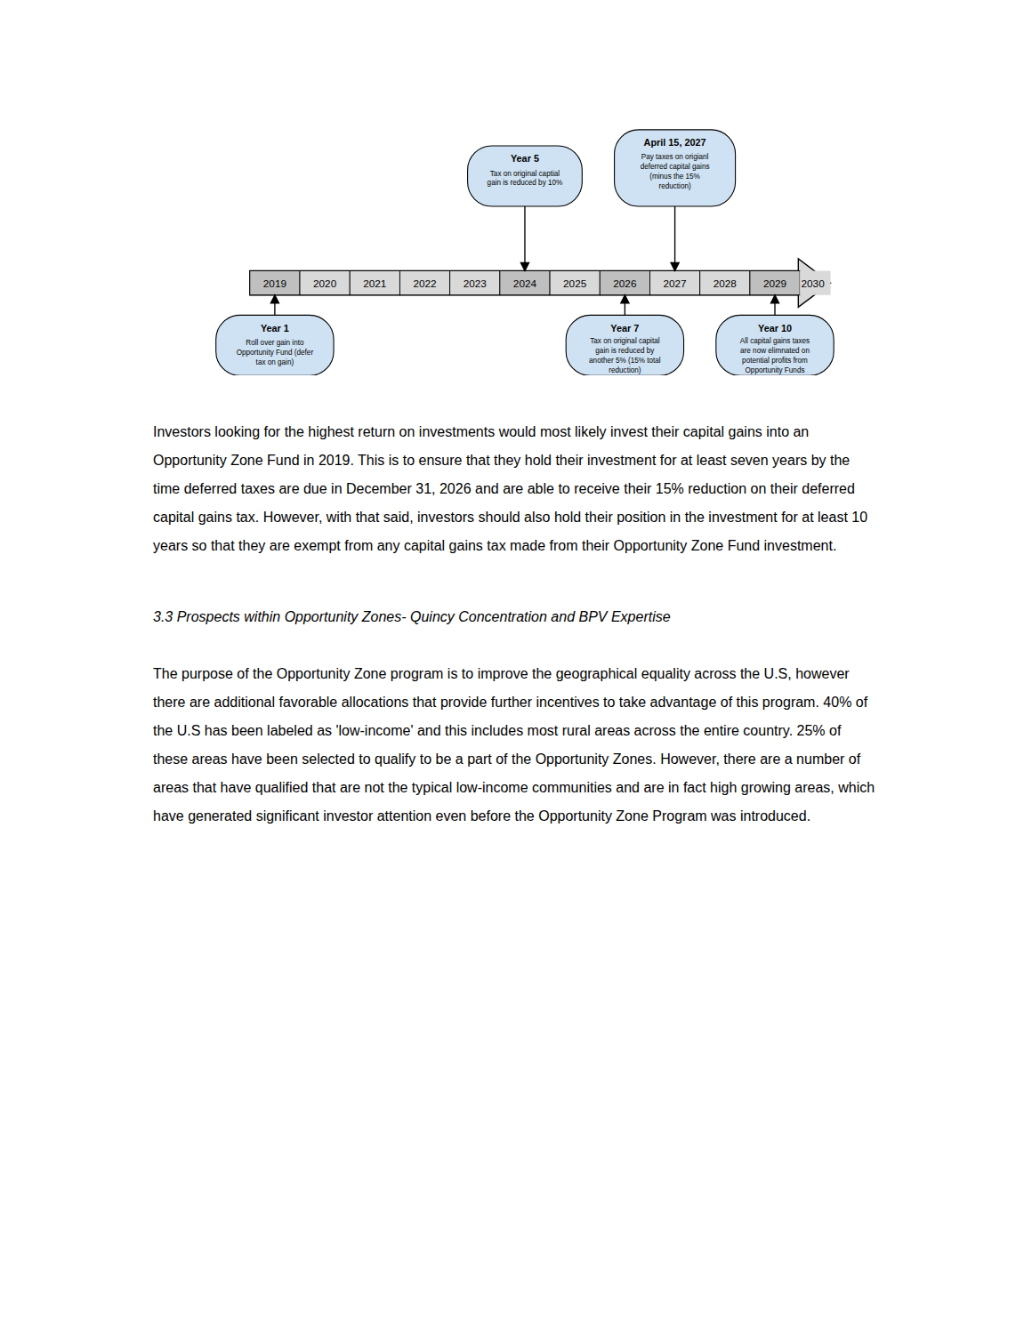2019 2020 2021 2022 2023 2024 2025 2026 2027 2028 2029 2030 Year 5 Tax on original captial gain is reduced by 10% April 15, 2027 Pay taxes on origianl deferred capital gains (minus the 15% reduction) Year 1 Roll over gain into Opportunity Fund (defer tax on gain) Year 7 Tax on original capital gain is reduced by another 5% (15% total reduction) Year 10 All capital gains taxes are now elimnated on potential profits from Opportunity Funds
Investors looking for the highest return on investments would most likely invest their capital gains into an Opportunity Zone Fund in 2019. This is to ensure that they hold their investment for at least seven years by the time deferred taxes are due in December 31, 2026 and are able to receive their 15% reduction on their deferred capital gains tax. However, with that said, investors should also hold their position in the investment for at least 10 years so that they are exempt from any capital gains tax made from their Opportunity Zone Fund investment.
3.3 Prospects within Opportunity Zones- Quincy Concentration and BPV Expertise
The purpose of the Opportunity Zone program is to improve the geographical equality across the U.S, however there are additional favorable allocations that provide further incentives to take advantage of this program. 40% of the U.S has been labeled as 'low-income' and this includes most rural areas across the entire country. 25% of these areas have been selected to qualify to be a part of the Opportunity Zones. However, there are a number of areas that have qualified that are not the typical low-income communities and are in fact high growing areas, which have generated significant investor attention even before the Opportunity Zone Program was introduced.